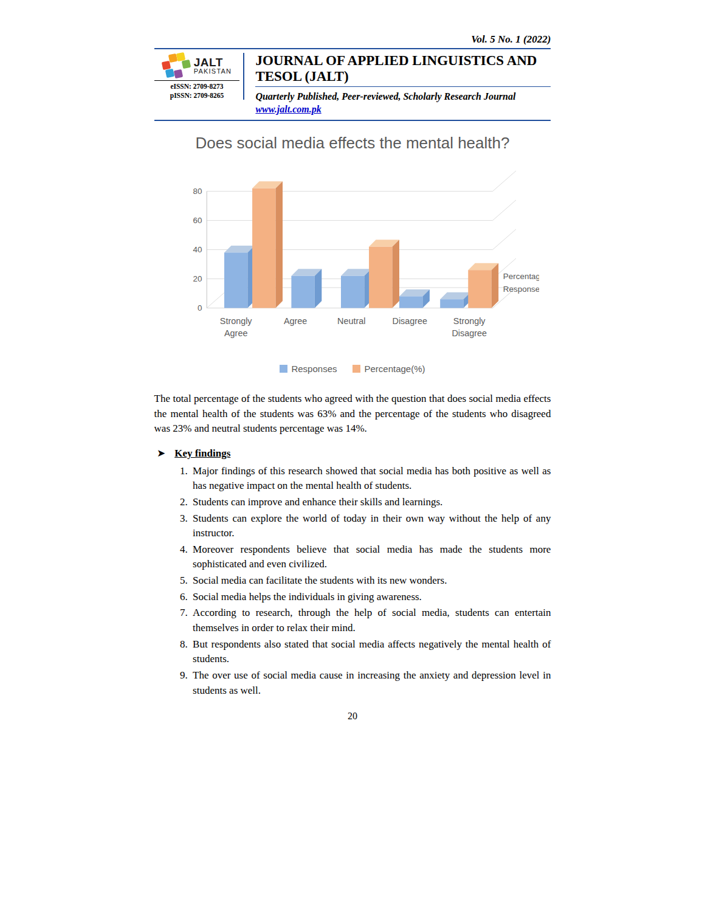Vol. 5 No. 1 (2022)
JALT
PAKISTAN
eISSN: 2709-8273
pISSN: 2709-8265
JOURNAL OF APPLIED LINGUISTICS AND TESOL (JALT)
Quarterly Published, Peer-reviewed, Scholarly Research Journal
www.jalt.com.pk
Does social media effects the mental health?
0 20 40 60 80 Percentage(%) Responses Strongly Agree Agree Neutral Disagree Strongly Disagree
Responses Percentage(%)
The total percentage of the students who agreed with the question that does social media effects the mental health of the students was 63% and the percentage of the students who disagreed was 23% and neutral students percentage was 14%.
Key findings
Major findings of this research showed that social media has both positive as well as has negative impact on the mental health of students.
Students can improve and enhance their skills and learnings.
Students can explore the world of today in their own way without the help of any instructor.
Moreover respondents believe that social media has made the students more sophisticated and even civilized.
Social media can facilitate the students with its new wonders.
Social media helps the individuals in giving awareness.
According to research, through the help of social media, students can entertain themselves in order to relax their mind.
But respondents also stated that social media affects negatively the mental health of students.
The over use of social media cause in increasing the anxiety and depression level in students as well.
20